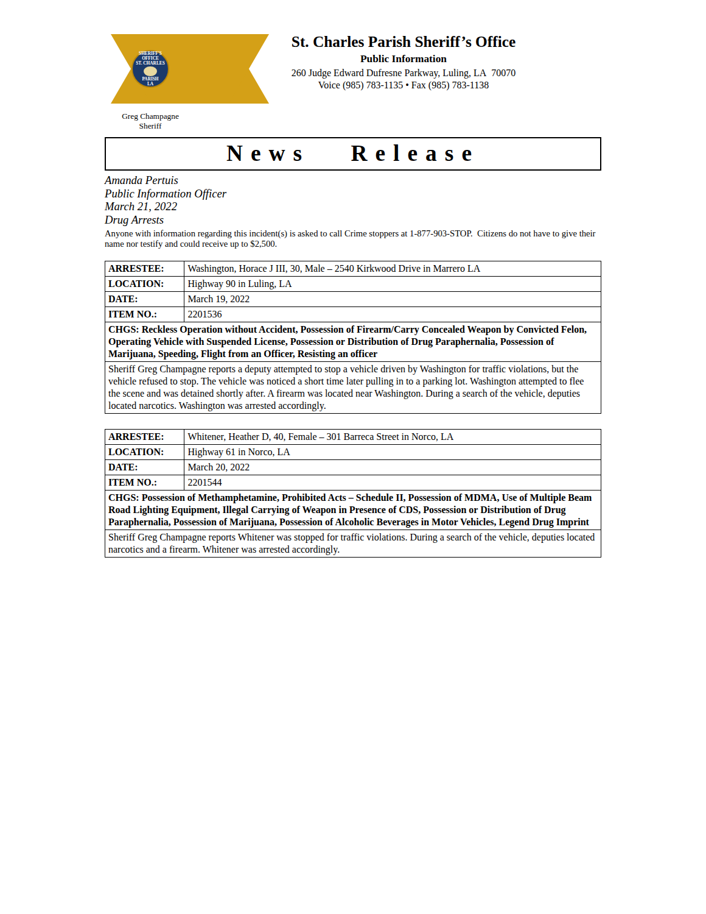SHERIFF'S OFFICE ST. CHARLES PARISH LA
Greg Champagne
Sheriff
St. Charles Parish Sheriff’s Office
Public Information
260 Judge Edward Dufresne Parkway, Luling, LA 70070
Voice (985) 783-1135 • Fax (985) 783-1138
News Release
Amanda Pertuis
Public Information Officer
March 21, 2022
Drug Arrests
Anyone with information regarding this incident(s) is asked to call Crime stoppers at 1-877-903-STOP. Citizens do not have to give their name nor testify and could receive up to $2,500.
| ARRESTEE: | Washington, Horace J III, 30, Male – 2540 Kirkwood Drive in Marrero LA |
| LOCATION: | Highway 90 in Luling, LA |
| DATE: | March 19, 2022 |
| ITEM NO.: | 2201536 |
| CHGS: Reckless Operation without Accident, Possession of Firearm/Carry Concealed Weapon by Convicted Felon, Operating Vehicle with Suspended License, Possession or Distribution of Drug Paraphernalia, Possession of Marijuana, Speeding, Flight from an Officer, Resisting an officer |
| Sheriff Greg Champagne reports a deputy attempted to stop a vehicle driven by Washington for traffic violations, but the vehicle refused to stop. The vehicle was noticed a short time later pulling in to a parking lot. Washington attempted to flee the scene and was detained shortly after. A firearm was located near Washington. During a search of the vehicle, deputies located narcotics. Washington was arrested accordingly. |
| ARRESTEE: | Whitener, Heather D, 40, Female – 301 Barreca Street in Norco, LA |
| LOCATION: | Highway 61 in Norco, LA |
| DATE: | March 20, 2022 |
| ITEM NO.: | 2201544 |
| CHGS: Possession of Methamphetamine, Prohibited Acts – Schedule II, Possession of MDMA, Use of Multiple Beam Road Lighting Equipment, Illegal Carrying of Weapon in Presence of CDS, Possession or Distribution of Drug Paraphernalia, Possession of Marijuana, Possession of Alcoholic Beverages in Motor Vehicles, Legend Drug Imprint |
| Sheriff Greg Champagne reports Whitener was stopped for traffic violations. During a search of the vehicle, deputies located narcotics and a firearm. Whitener was arrested accordingly. |